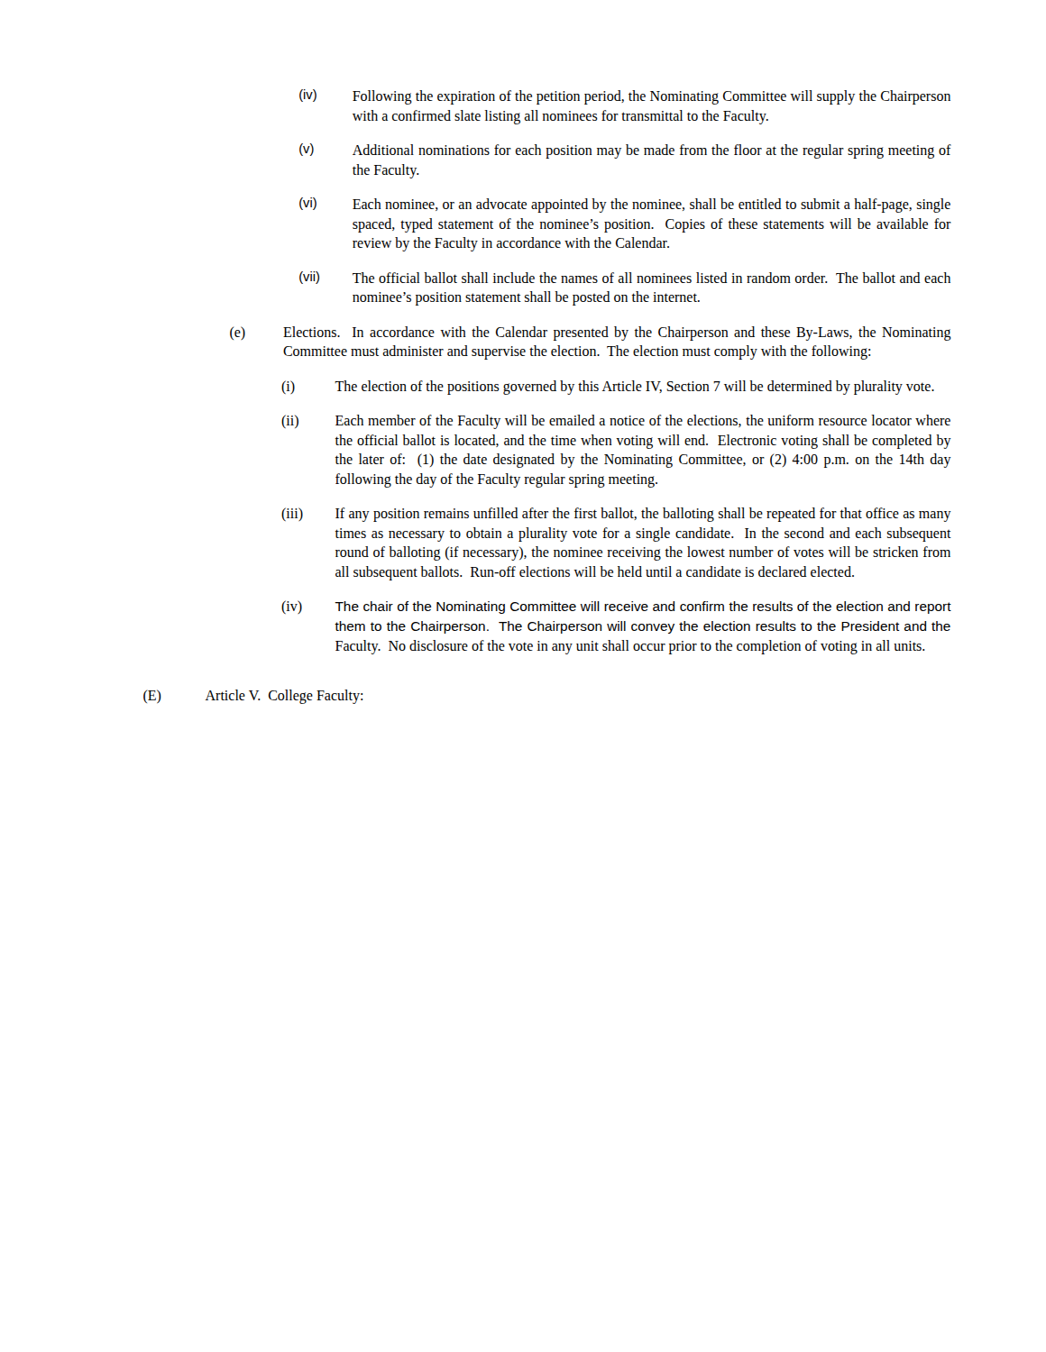(iv)
Following the expiration of the petition period, the Nominating Committee will supply the Chairperson with a confirmed slate listing all nominees for transmittal to the Faculty.
(v)
Additional nominations for each position may be made from the floor at the regular spring meeting of the Faculty.
(vi)
Each nominee, or an advocate appointed by the nominee, shall be entitled to submit a half-page, single spaced, typed statement of the nominee’s position. Copies of these statements will be available for review by the Faculty in accordance with the Calendar.
(vii)
The official ballot shall include the names of all nominees listed in random order. The ballot and each nominee’s position statement shall be posted on the internet.
(e)
Elections. In accordance with the Calendar presented by the Chairperson and these By-Laws, the Nominating Committee must administer and supervise the election. The election must comply with the following:
(i)
The election of the positions governed by this Article IV, Section 7 will be determined by plurality vote.
(ii)
Each member of the Faculty will be emailed a notice of the elections, the uniform resource locator where the official ballot is located, and the time when voting will end. Electronic voting shall be completed by the later of: (1) the date designated by the Nominating Committee, or (2) 4:00 p.m. on the 14th day following the day of the Faculty regular spring meeting.
(iii)
If any position remains unfilled after the first ballot, the balloting shall be repeated for that office as many times as necessary to obtain a plurality vote for a single candidate. In the second and each subsequent round of balloting (if necessary), the nominee receiving the lowest number of votes will be stricken from all subsequent ballots. Run-off elections will be held until a candidate is declared elected.
(iv)
The chair of the Nominating Committee will receive and confirm the results of the election and report them to the Chairperson. The Chairperson will convey the election results to the President and the Faculty. No disclosure of the vote in any unit shall occur prior to the completion of voting in all units.
(E)
Article V. College Faculty: